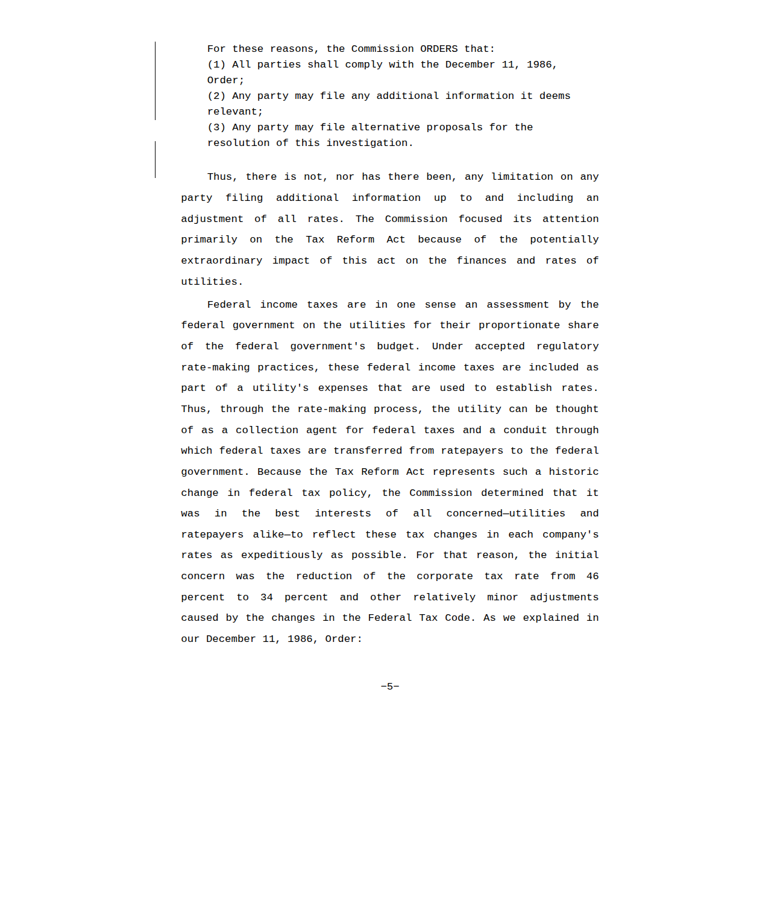For these reasons, the Commission ORDERS that:
(1) All parties shall comply with the December 11, 1986, Order;
(2) Any party may file any additional information it deems relevant;
(3) Any party may file alternative proposals for the resolution of this investigation.
Thus, there is not, nor has there been, any limitation on any party filing additional information up to and including an adjustment of all rates. The Commission focused its attention primarily on the Tax Reform Act because of the potentially extraordinary impact of this act on the finances and rates of utilities.
Federal income taxes are in one sense an assessment by the federal government on the utilities for their proportionate share of the federal government's budget. Under accepted regulatory rate-making practices, these federal income taxes are included as part of a utility's expenses that are used to establish rates. Thus, through the rate-making process, the utility can be thought of as a collection agent for federal taxes and a conduit through which federal taxes are transferred from ratepayers to the federal government. Because the Tax Reform Act represents such a historic change in federal tax policy, the Commission determined that it was in the best interests of all concerned—utilities and ratepayers alike—to reflect these tax changes in each company's rates as expeditiously as possible. For that reason, the initial concern was the reduction of the corporate tax rate from 46 percent to 34 percent and other relatively minor adjustments caused by the changes in the Federal Tax Code. As we explained in our December 11, 1986, Order:
−5−